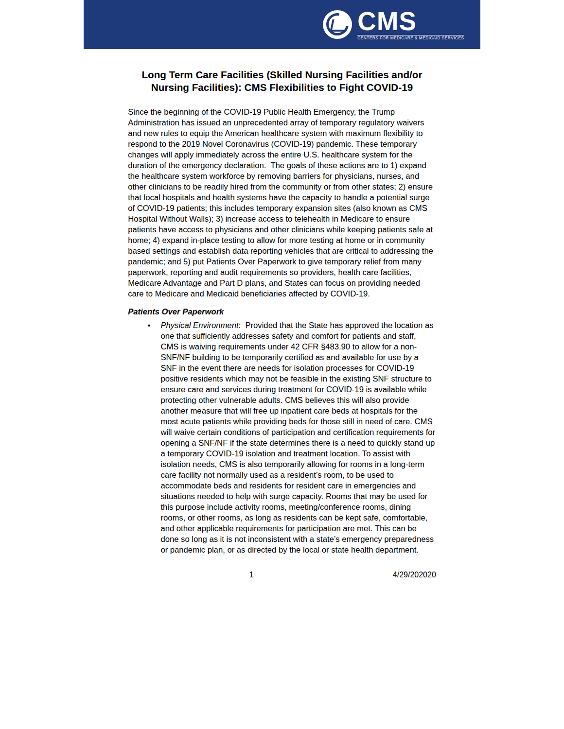CMS Centers for Medicare & Medicaid Services
Long Term Care Facilities (Skilled Nursing Facilities and/or Nursing Facilities): CMS Flexibilities to Fight COVID-19
Since the beginning of the COVID-19 Public Health Emergency, the Trump Administration has issued an unprecedented array of temporary regulatory waivers and new rules to equip the American healthcare system with maximum flexibility to respond to the 2019 Novel Coronavirus (COVID-19) pandemic. These temporary changes will apply immediately across the entire U.S. healthcare system for the duration of the emergency declaration. The goals of these actions are to 1) expand the healthcare system workforce by removing barriers for physicians, nurses, and other clinicians to be readily hired from the community or from other states; 2) ensure that local hospitals and health systems have the capacity to handle a potential surge of COVID-19 patients; this includes temporary expansion sites (also known as CMS Hospital Without Walls); 3) increase access to telehealth in Medicare to ensure patients have access to physicians and other clinicians while keeping patients safe at home; 4) expand in-place testing to allow for more testing at home or in community based settings and establish data reporting vehicles that are critical to addressing the pandemic; and 5) put Patients Over Paperwork to give temporary relief from many paperwork, reporting and audit requirements so providers, health care facilities, Medicare Advantage and Part D plans, and States can focus on providing needed care to Medicare and Medicaid beneficiaries affected by COVID-19.
Patients Over Paperwork
Physical Environment: Provided that the State has approved the location as one that sufficiently addresses safety and comfort for patients and staff, CMS is waiving requirements under 42 CFR §483.90 to allow for a non-SNF/NF building to be temporarily certified as and available for use by a SNF in the event there are needs for isolation processes for COVID-19 positive residents which may not be feasible in the existing SNF structure to ensure care and services during treatment for COVID-19 is available while protecting other vulnerable adults. CMS believes this will also provide another measure that will free up inpatient care beds at hospitals for the most acute patients while providing beds for those still in need of care. CMS will waive certain conditions of participation and certification requirements for opening a SNF/NF if the state determines there is a need to quickly stand up a temporary COVID-19 isolation and treatment location. To assist with isolation needs, CMS is also temporarily allowing for rooms in a long-term care facility not normally used as a resident’s room, to be used to accommodate beds and residents for resident care in emergencies and situations needed to help with surge capacity. Rooms that may be used for this purpose include activity rooms, meeting/conference rooms, dining rooms, or other rooms, as long as residents can be kept safe, comfortable, and other applicable requirements for participation are met. This can be done so long as it is not inconsistent with a state’s emergency preparedness or pandemic plan, or as directed by the local or state health department.
1 4/29/202020